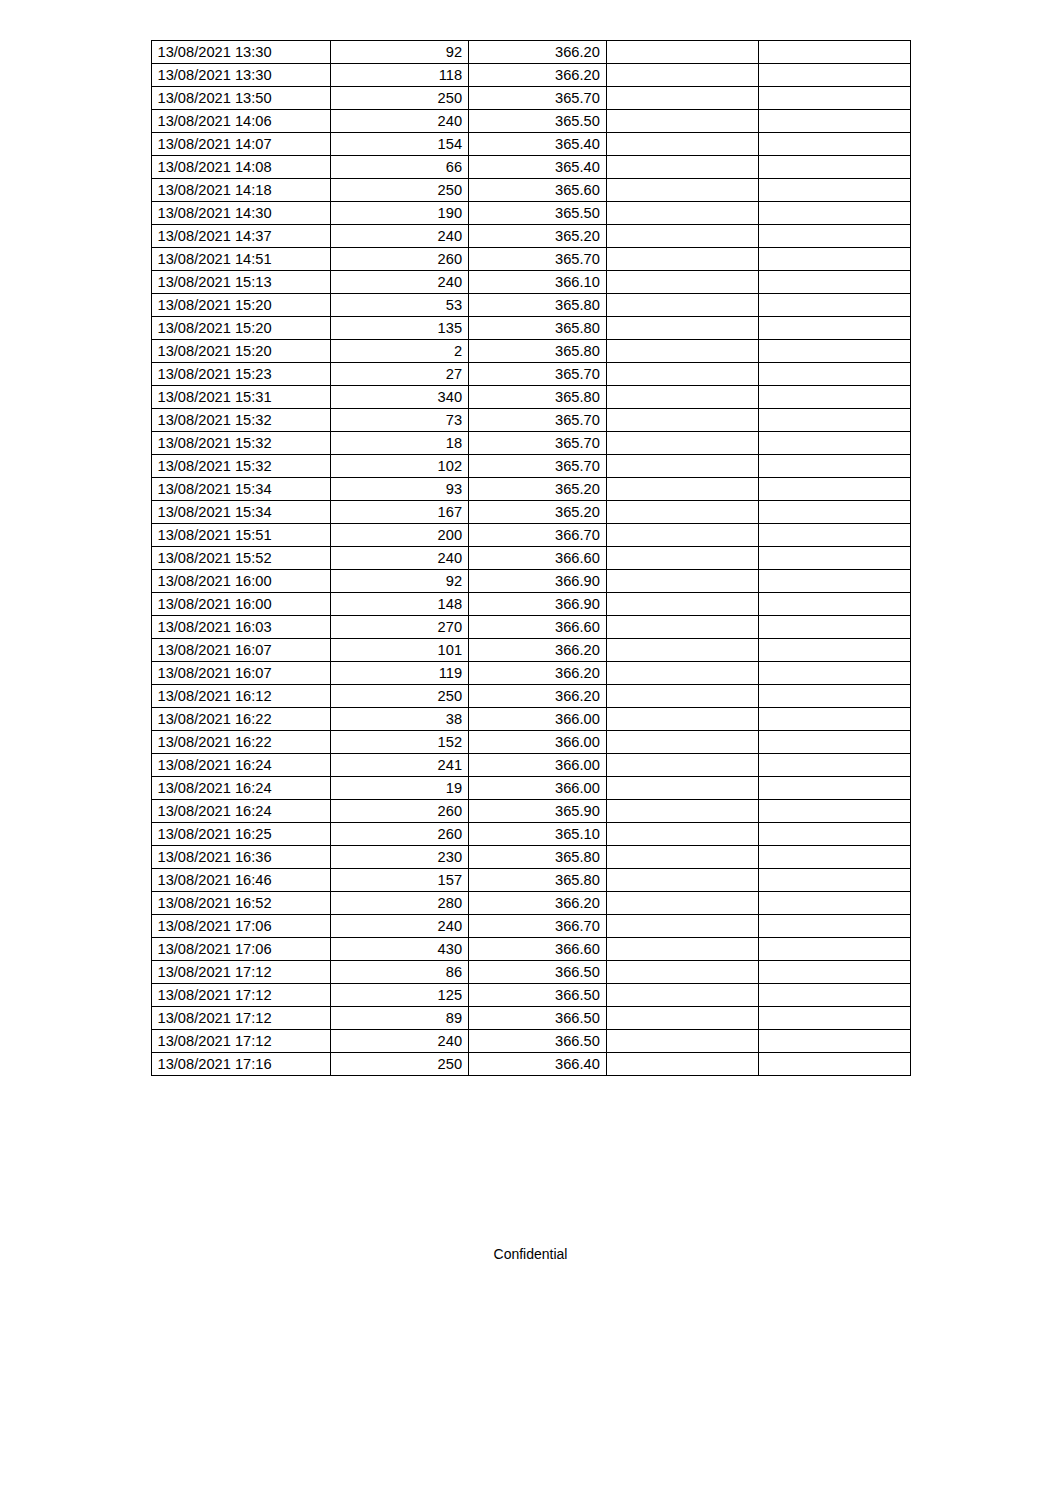| 13/08/2021 13:30 | 92 | 366.20 | | |
| 13/08/2021 13:30 | 118 | 366.20 | | |
| 13/08/2021 13:50 | 250 | 365.70 | | |
| 13/08/2021 14:06 | 240 | 365.50 | | |
| 13/08/2021 14:07 | 154 | 365.40 | | |
| 13/08/2021 14:08 | 66 | 365.40 | | |
| 13/08/2021 14:18 | 250 | 365.60 | | |
| 13/08/2021 14:30 | 190 | 365.50 | | |
| 13/08/2021 14:37 | 240 | 365.20 | | |
| 13/08/2021 14:51 | 260 | 365.70 | | |
| 13/08/2021 15:13 | 240 | 366.10 | | |
| 13/08/2021 15:20 | 53 | 365.80 | | |
| 13/08/2021 15:20 | 135 | 365.80 | | |
| 13/08/2021 15:20 | 2 | 365.80 | | |
| 13/08/2021 15:23 | 27 | 365.70 | | |
| 13/08/2021 15:31 | 340 | 365.80 | | |
| 13/08/2021 15:32 | 73 | 365.70 | | |
| 13/08/2021 15:32 | 18 | 365.70 | | |
| 13/08/2021 15:32 | 102 | 365.70 | | |
| 13/08/2021 15:34 | 93 | 365.20 | | |
| 13/08/2021 15:34 | 167 | 365.20 | | |
| 13/08/2021 15:51 | 200 | 366.70 | | |
| 13/08/2021 15:52 | 240 | 366.60 | | |
| 13/08/2021 16:00 | 92 | 366.90 | | |
| 13/08/2021 16:00 | 148 | 366.90 | | |
| 13/08/2021 16:03 | 270 | 366.60 | | |
| 13/08/2021 16:07 | 101 | 366.20 | | |
| 13/08/2021 16:07 | 119 | 366.20 | | |
| 13/08/2021 16:12 | 250 | 366.20 | | |
| 13/08/2021 16:22 | 38 | 366.00 | | |
| 13/08/2021 16:22 | 152 | 366.00 | | |
| 13/08/2021 16:24 | 241 | 366.00 | | |
| 13/08/2021 16:24 | 19 | 366.00 | | |
| 13/08/2021 16:24 | 260 | 365.90 | | |
| 13/08/2021 16:25 | 260 | 365.10 | | |
| 13/08/2021 16:36 | 230 | 365.80 | | |
| 13/08/2021 16:46 | 157 | 365.80 | | |
| 13/08/2021 16:52 | 280 | 366.20 | | |
| 13/08/2021 17:06 | 240 | 366.70 | | |
| 13/08/2021 17:06 | 430 | 366.60 | | |
| 13/08/2021 17:12 | 86 | 366.50 | | |
| 13/08/2021 17:12 | 125 | 366.50 | | |
| 13/08/2021 17:12 | 89 | 366.50 | | |
| 13/08/2021 17:12 | 240 | 366.50 | | |
| 13/08/2021 17:16 | 250 | 366.40 | | |
Confidential